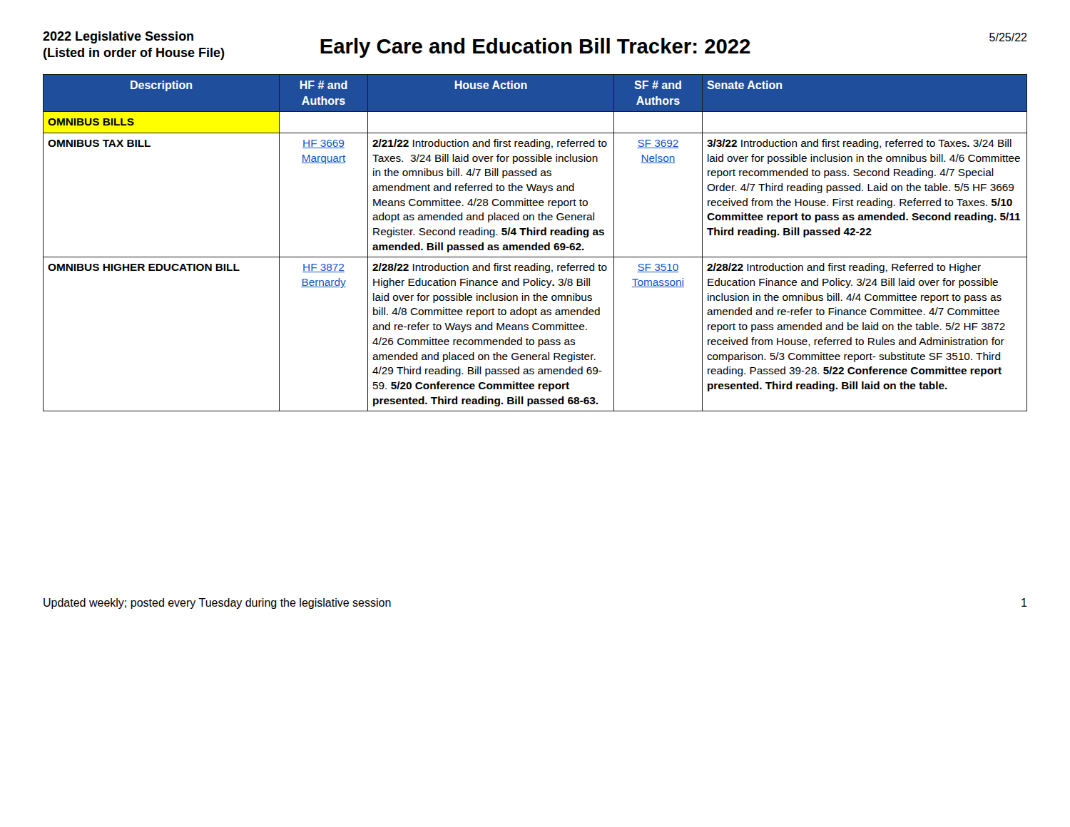2022 Legislative Session
(Listed in order of House File)
Early Care and Education Bill Tracker: 2022
5/25/22
| Description | HF # and Authors | House Action | SF # and Authors | Senate Action |
| --- | --- | --- | --- | --- |
| OMNIBUS BILLS | | | | |
| OMNIBUS TAX BILL | HF 3669 Marquart | 2/21/22 Introduction and first reading, referred to Taxes. 3/24 Bill laid over for possible inclusion in the omnibus bill. 4/7 Bill passed as amendment and referred to the Ways and Means Committee. 4/28 Committee report to adopt as amended and placed on the General Register. Second reading. 5/4 Third reading as amended. Bill passed as amended 69-62. | SF 3692 Nelson | 3/3/22 Introduction and first reading, referred to Taxes . 3/24 Bill laid over for possible inclusion in the omnibus bill. 4/6 Committee report recommended to pass. Second Reading. 4/7 Special Order. 4/7 Third reading passed. Laid on the table. 5/5 HF 3669 received from the House. First reading. Referred to Taxes. 5/10 Committee report to pass as amended. Second reading. 5/11 Third reading. Bill passed 42-22 |
| OMNIBUS HIGHER EDUCATION BILL | HF 3872 Bernardy | 2/28/22 Introduction and first reading, referred to Higher Education Finance and Policy . 3/8 Bill laid over for possible inclusion in the omnibus bill. 4/8 Committee report to adopt as amended and re-refer to Ways and Means Committee. 4/26 Committee recommended to pass as amended and placed on the General Register. 4/29 Third reading. Bill passed as amended 69-59. 5/20 Conference Committee report presented. Third reading. Bill passed 68-63. | SF 3510 Tomassoni | 2/28/22 Introduction and first reading, Referred to Higher Education Finance and Policy. 3/24 Bill laid over for possible inclusion in the omnibus bill. 4/4 Committee report to pass as amended and re-refer to Finance Committee. 4/7 Committee report to pass amended and be laid on the table. 5/2 HF 3872 received from House, referred to Rules and Administration for comparison. 5/3 Committee report- substitute SF 3510. Third reading. Passed 39-28. 5/22 Conference Committee report presented. Third reading. Bill laid on the table. |
Updated weekly; posted every Tuesday during the legislative session 1